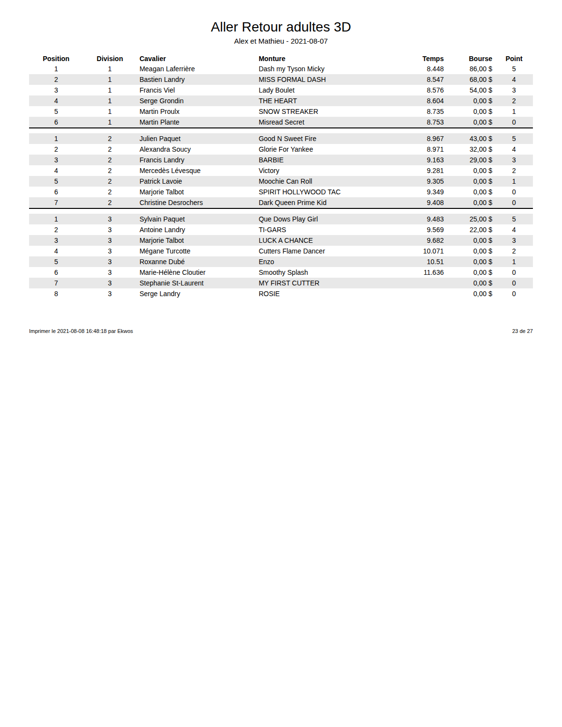Aller Retour adultes 3D
Alex et Mathieu - 2021-08-07
| Position | Division | Cavalier | Monture | Temps | Bourse | Point |
| --- | --- | --- | --- | --- | --- | --- |
| 1 | 1 | Meagan Laferrière | Dash my Tyson Micky | 8.448 | 86,00 $ | 5 |
| 2 | 1 | Bastien Landry | MISS FORMAL DASH | 8.547 | 68,00 $ | 4 |
| 3 | 1 | Francis Viel | Lady Boulet | 8.576 | 54,00 $ | 3 |
| 4 | 1 | Serge Grondin | THE HEART | 8.604 | 0,00 $ | 2 |
| 5 | 1 | Martin Proulx | SNOW STREAKER | 8.735 | 0,00 $ | 1 |
| 6 | 1 | Martin Plante | Misread Secret | 8.753 | 0,00 $ | 0 |
| 1 | 2 | Julien Paquet | Good N Sweet Fire | 8.967 | 43,00 $ | 5 |
| 2 | 2 | Alexandra Soucy | Glorie For Yankee | 8.971 | 32,00 $ | 4 |
| 3 | 2 | Francis Landry | BARBIE | 9.163 | 29,00 $ | 3 |
| 4 | 2 | Mercedès Lévesque | Victory | 9.281 | 0,00 $ | 2 |
| 5 | 2 | Patrick Lavoie | Moochie Can Roll | 9.305 | 0,00 $ | 1 |
| 6 | 2 | Marjorie Talbot | SPIRIT HOLLYWOOD TAC | 9.349 | 0,00 $ | 0 |
| 7 | 2 | Christine Desrochers | Dark Queen Prime Kid | 9.408 | 0,00 $ | 0 |
| 1 | 3 | Sylvain Paquet | Que Dows Play Girl | 9.483 | 25,00 $ | 5 |
| 2 | 3 | Antoine Landry | TI-GARS | 9.569 | 22,00 $ | 4 |
| 3 | 3 | Marjorie Talbot | LUCK A CHANCE | 9.682 | 0,00 $ | 3 |
| 4 | 3 | Mégane Turcotte | Cutters Flame Dancer | 10.071 | 0,00 $ | 2 |
| 5 | 3 | Roxanne Dubé | Enzo | 10.51 | 0,00 $ | 1 |
| 6 | 3 | Marie-Hélène Cloutier | Smoothy Splash | 11.636 | 0,00 $ | 0 |
| 7 | 3 | Stephanie St-Laurent | MY FIRST CUTTER | | 0,00 $ | 0 |
| 8 | 3 | Serge Landry | ROSIE | | 0,00 $ | 0 |
Imprimer le 2021-08-08 16:48:18 par Ekwos 23 de 27